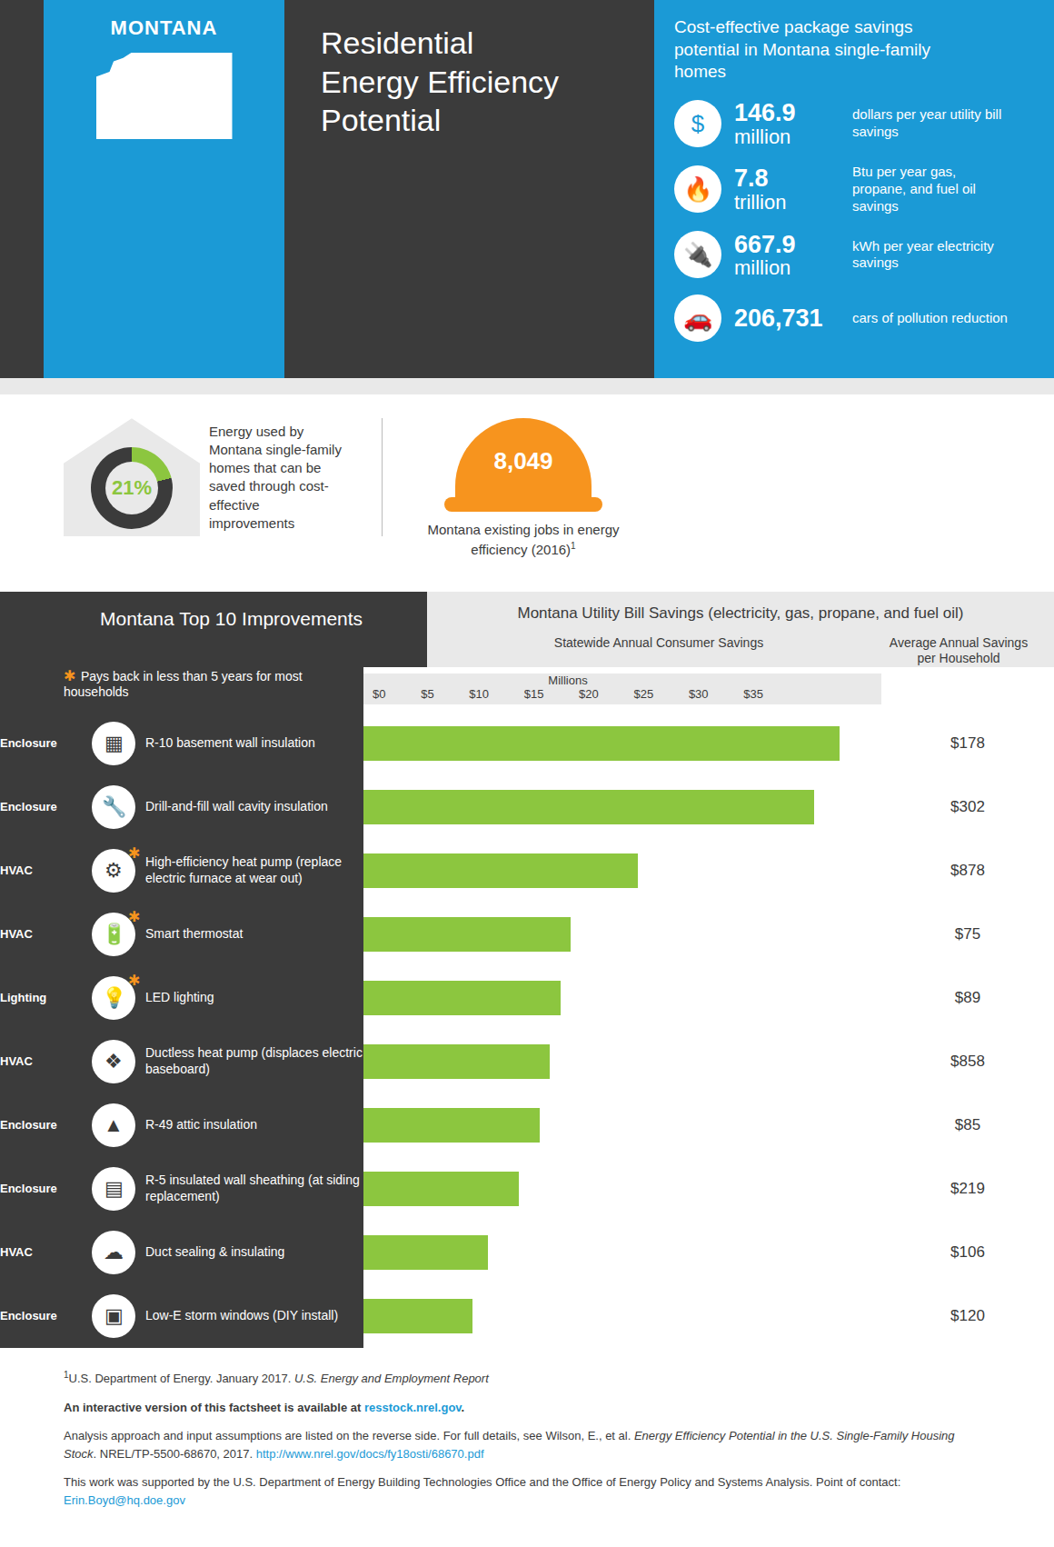MONTANA
Residential
Energy Efficiency
Potential
Cost-effective package savings
potential in Montana single-family
homes
$
146.9million
dollars per year utility bill savings
🔥
7.8trillion
Btu per year gas, propane, and fuel oil savings
🔌
667.9million
kWh per year electricity savings
🚗
206,731
cars of pollution reduction
21%
Energy used by Montana single-family homes that can be saved through cost-effective improvements
8,049
Montana existing jobs in energy efficiency (2016)1
Montana Top 10 Improvements
Montana Utility Bill Savings (electricity, gas, propane, and fuel oil)
Statewide Annual Consumer Savings
Average Annual Savings
per Household
| ✱ Pays back in less than 5 years for most households | Millions $0 $5 $10 $15 $20 $25 $30 $35 | |
| Enclosure | ▦ | R-10 basement wall insulation | | $178 |
| Enclosure | 🔧 | Drill-and-fill wall cavity insulation | | $302 |
| HVAC | ✱ ⚙ | High-efficiency heat pump (replace electric furnace at wear out) | | $878 |
| HVAC | ✱ 🔋 | Smart thermostat | | $75 |
| Lighting | ✱ 💡 | LED lighting | | $89 |
| HVAC | ❖ | Ductless heat pump (displaces electric baseboard) | | $858 |
| Enclosure | ▲ | R-49 attic insulation | | $85 |
| Enclosure | ▤ | R-5 insulated wall sheathing (at siding replacement) | | $219 |
| HVAC | ☁ | Duct sealing & insulating | | $106 |
| Enclosure | ▣ | Low-E storm windows (DIY install) | | $120 |
1U.S. Department of Energy. January 2017. U.S. Energy and Employment Report
An interactive version of this factsheet is available at resstock.nrel.gov.
Analysis approach and input assumptions are listed on the reverse side. For full details, see Wilson, E., et al. Energy Efficiency Potential in the U.S. Single-Family Housing Stock. NREL/TP-5500-68670, 2017. http://www.nrel.gov/docs/fy18osti/68670.pdf
This work was supported by the U.S. Department of Energy Building Technologies Office and the Office of Energy Policy and Systems Analysis. Point of contact: Erin.Boyd@hq.doe.gov